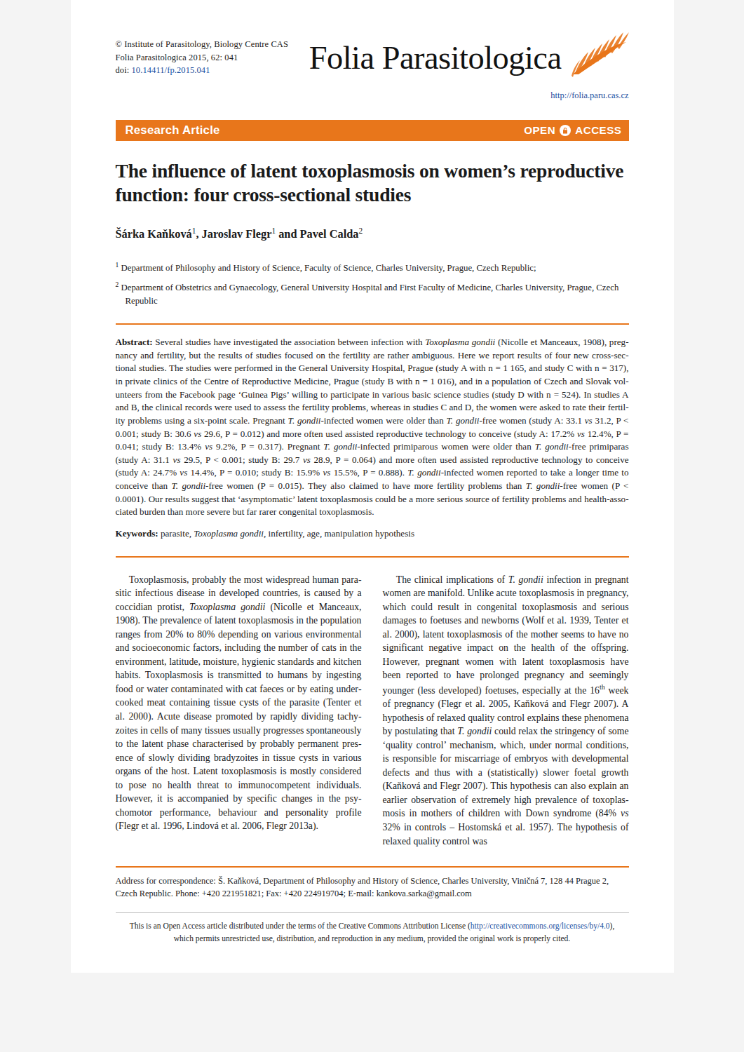© Institute of Parasitology, Biology Centre CAS
Folia Parasitologica 2015, 62: 041
doi: 10.14411/fp.2015.041
Folia Parasitologica
http://folia.paru.cas.cz
Research Article OPEN ACCESS
The influence of latent toxoplasmosis on women’s reproductive function: four cross-sectional studies
Šárka Kaňková1, Jaroslav Flegr1 and Pavel Calda2
1 Department of Philosophy and History of Science, Faculty of Science, Charles University, Prague, Czech Republic;
2 Department of Obstetrics and Gynaecology, General University Hospital and First Faculty of Medicine, Charles University, Prague, Czech Republic
Abstract: Several studies have investigated the association between infection with Toxoplasma gondii (Nicolle et Manceaux, 1908), pregnancy and fertility, but the results of studies focused on the fertility are rather ambiguous. Here we report results of four new cross-sectional studies. The studies were performed in the General University Hospital, Prague (study A with n = 1 165, and study C with n = 317), in private clinics of the Centre of Reproductive Medicine, Prague (study B with n = 1 016), and in a population of Czech and Slovak volunteers from the Facebook page ‘Guinea Pigs’ willing to participate in various basic science studies (study D with n = 524). In studies A and B, the clinical records were used to assess the fertility problems, whereas in studies C and D, the women were asked to rate their fertility problems using a six-point scale. Pregnant T. gondii-infected women were older than T. gondii-free women (study A: 33.1 vs 31.2, P < 0.001; study B: 30.6 vs 29.6, P = 0.012) and more often used assisted reproductive technology to conceive (study A: 17.2% vs 12.4%, P = 0.041; study B: 13.4% vs 9.2%, P = 0.317). Pregnant T. gondii-infected primiparous women were older than T. gondii-free primiparas (study A: 31.1 vs 29.5, P < 0.001; study B: 29.7 vs 28.9, P = 0.064) and more often used assisted reproductive technology to conceive (study A: 24.7% vs 14.4%, P = 0.010; study B: 15.9% vs 15.5%, P = 0.888). T. gondii-infected women reported to take a longer time to conceive than T. gondii-free women (P = 0.015). They also claimed to have more fertility problems than T. gondii-free women (P < 0.0001). Our results suggest that ‘asymptomatic’ latent toxoplasmosis could be a more serious source of fertility problems and health-associated burden than more severe but far rarer congenital toxoplasmosis.
Keywords: parasite, Toxoplasma gondii, infertility, age, manipulation hypothesis
Toxoplasmosis, probably the most widespread human parasitic infectious disease in developed countries, is caused by a coccidian protist, Toxoplasma gondii (Nicolle et Manceaux, 1908). The prevalence of latent toxoplasmosis in the population ranges from 20% to 80% depending on various environmental and socioeconomic factors, including the number of cats in the environment, latitude, moisture, hygienic standards and kitchen habits. Toxoplasmosis is transmitted to humans by ingesting food or water contaminated with cat faeces or by eating undercooked meat containing tissue cysts of the parasite (Tenter et al. 2000). Acute disease promoted by rapidly dividing tachyzoites in cells of many tissues usually progresses spontaneously to the latent phase characterised by probably permanent presence of slowly dividing bradyzoites in tissue cysts in various organs of the host. Latent toxoplasmosis is mostly considered to pose no health threat to immunocompetent individuals. However, it is accompanied by specific changes in the psychomotor performance, behaviour and personality profile (Flegr et al. 1996, Lindová et al. 2006, Flegr 2013a).
The clinical implications of T. gondii infection in pregnant women are manifold. Unlike acute toxoplasmosis in pregnancy, which could result in congenital toxoplasmosis and serious damages to foetuses and newborns (Wolf et al. 1939, Tenter et al. 2000), latent toxoplasmosis of the mother seems to have no significant negative impact on the health of the offspring. However, pregnant women with latent toxoplasmosis have been reported to have prolonged pregnancy and seemingly younger (less developed) foetuses, especially at the 16th week of pregnancy (Flegr et al. 2005, Kaňková and Flegr 2007). A hypothesis of relaxed quality control explains these phenomena by postulating that T. gondii could relax the stringency of some ‘quality control’ mechanism, which, under normal conditions, is responsible for miscarriage of embryos with developmental defects and thus with a (statistically) slower foetal growth (Kaňková and Flegr 2007). This hypothesis can also explain an earlier observation of extremely high prevalence of toxoplasmosis in mothers of children with Down syndrome (84% vs 32% in controls – Hostomská et al. 1957). The hypothesis of relaxed quality control was
Address for correspondence: Š. Kaňková, Department of Philosophy and History of Science, Charles University, Viničná 7, 128 44 Prague 2, Czech Republic. Phone: +420 221951821; Fax: +420 224919704; E-mail: kankova.sarka@gmail.com
This is an Open Access article distributed under the terms of the Creative Commons Attribution License (http://creativecommons.org/licenses/by/4.0),
which permits unrestricted use, distribution, and reproduction in any medium, provided the original work is properly cited.